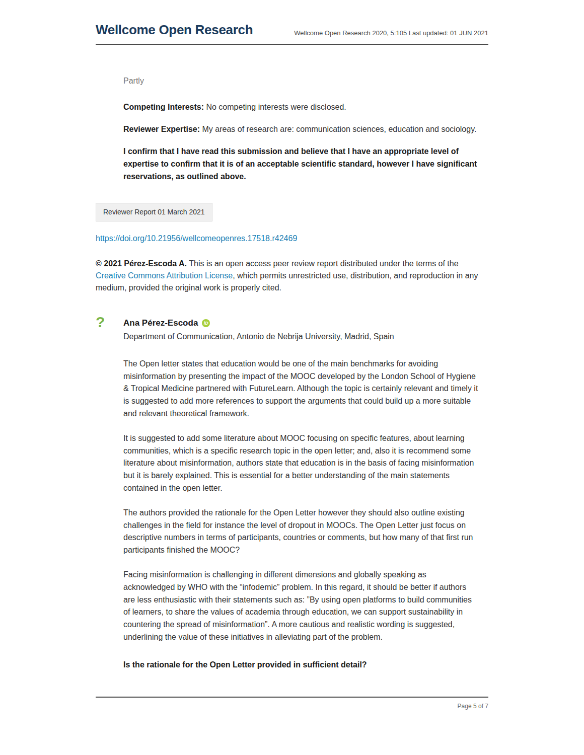Wellcome Open Research
Wellcome Open Research 2020, 5:105 Last updated: 01 JUN 2021
Partly
Competing Interests: No competing interests were disclosed.
Reviewer Expertise: My areas of research are: communication sciences, education and sociology.
I confirm that I have read this submission and believe that I have an appropriate level of expertise to confirm that it is of an acceptable scientific standard, however I have significant reservations, as outlined above.
Reviewer Report 01 March 2021
https://doi.org/10.21956/wellcomeopenres.17518.r42469
© 2021 Pérez-Escoda A. This is an open access peer review report distributed under the terms of the Creative Commons Attribution License, which permits unrestricted use, distribution, and reproduction in any medium, provided the original work is properly cited.
?
Ana Pérez-Escoda
Department of Communication, Antonio de Nebrija University, Madrid, Spain
The Open letter states that education would be one of the main benchmarks for avoiding misinformation by presenting the impact of the MOOC developed by the London School of Hygiene & Tropical Medicine partnered with FutureLearn. Although the topic is certainly relevant and timely it is suggested to add more references to support the arguments that could build up a more suitable and relevant theoretical framework.
It is suggested to add some literature about MOOC focusing on specific features, about learning communities, which is a specific research topic in the open letter; and, also it is recommend some literature about misinformation, authors state that education is in the basis of facing misinformation but it is barely explained. This is essential for a better understanding of the main statements contained in the open letter.
The authors provided the rationale for the Open Letter however they should also outline existing challenges in the field for instance the level of dropout in MOOCs. The Open Letter just focus on descriptive numbers in terms of participants, countries or comments, but how many of that first run participants finished the MOOC?
Facing misinformation is challenging in different dimensions and globally speaking as acknowledged by WHO with the “infodemic” problem. In this regard, it should be better if authors are less enthusiastic with their statements such as: ”By using open platforms to build communities of learners, to share the values of academia through education, we can support sustainability in countering the spread of misinformation”. A more cautious and realistic wording is suggested, underlining the value of these initiatives in alleviating part of the problem.
Is the rationale for the Open Letter provided in sufficient detail?
Page 5 of 7